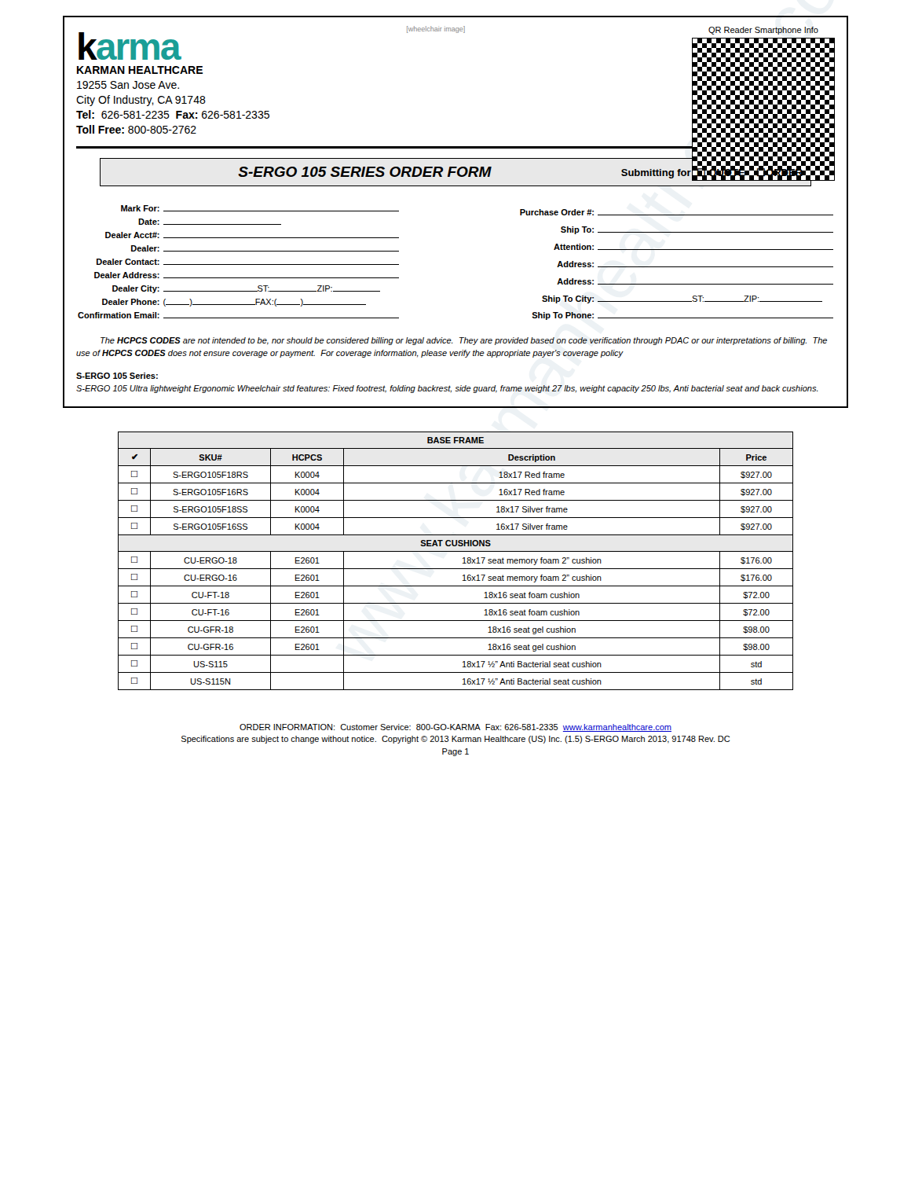www.karmanhealthcare.com
karma
[wheelchair image]
QR Reader Smartphone Info
KARMAN HEALTHCARE
19255 San Jose Ave.
City Of Industry, CA 91748
Tel: 626-581-2235 Fax: 626-581-2335
Toll Free: 800-805-2762
S-ERGO 105 SERIES ORDER FORM
Submitting for ☐ QUOTE ☐ORDER
| Mark For: | |
| Date: | |
| Dealer Acct#: | |
| Dealer: | |
| Dealer Contact: | |
| Dealer Address: | |
| Dealer City: | ST: ZIP: |
| Dealer Phone: | ( ) FAX:( ) |
| Confirmation Email: | |
| Purchase Order #: | |
| Ship To: | |
| Attention: | |
| Address: | |
| Address: | |
| Ship To City: | ST: ZIP: |
| Ship To Phone: | |
The HCPCS CODES are not intended to be, nor should be considered billing or legal advice. They are provided based on code verification through PDAC or our interpretations of billing. The use of HCPCS CODES does not ensure coverage or payment. For coverage information, please verify the appropriate payer's coverage policy
S-ERGO 105 Series:
S-ERGO 105 Ultra lightweight Ergonomic Wheelchair std features: Fixed footrest, folding backrest, side guard, frame weight 27 lbs, weight capacity 250 lbs, Anti bacterial seat and back cushions.
| BASE FRAME |
| ✔ | SKU# | HCPCS | Description | Price |
| ☐ | S-ERGO105F18RS | K0004 | 18x17 Red frame | $927.00 |
| ☐ | S-ERGO105F16RS | K0004 | 16x17 Red frame | $927.00 |
| ☐ | S-ERGO105F18SS | K0004 | 18x17 Silver frame | $927.00 |
| ☐ | S-ERGO105F16SS | K0004 | 16x17 Silver frame | $927.00 |
| SEAT CUSHIONS |
| ☐ | CU-ERGO-18 | E2601 | 18x17 seat memory foam 2” cushion | $176.00 |
| ☐ | CU-ERGO-16 | E2601 | 16x17 seat memory foam 2” cushion | $176.00 |
| ☐ | CU-FT-18 | E2601 | 18x16 seat foam cushion | $72.00 |
| ☐ | CU-FT-16 | E2601 | 18x16 seat foam cushion | $72.00 |
| ☐ | CU-GFR-18 | E2601 | 18x16 seat gel cushion | $98.00 |
| ☐ | CU-GFR-16 | E2601 | 18x16 seat gel cushion | $98.00 |
| ☐ | US-S115 | | 18x17 ½” Anti Bacterial seat cushion | std |
| ☐ | US-S115N | | 16x17 ½” Anti Bacterial seat cushion | std |
ORDER INFORMATION: Customer Service: 800-GO-KARMA Fax: 626-581-2335 www.karmanhealthcare.com
Specifications are subject to change without notice. Copyright © 2013 Karman Healthcare (US) Inc. (1.5) S-ERGO March 2013, 91748 Rev. DC
Page 1